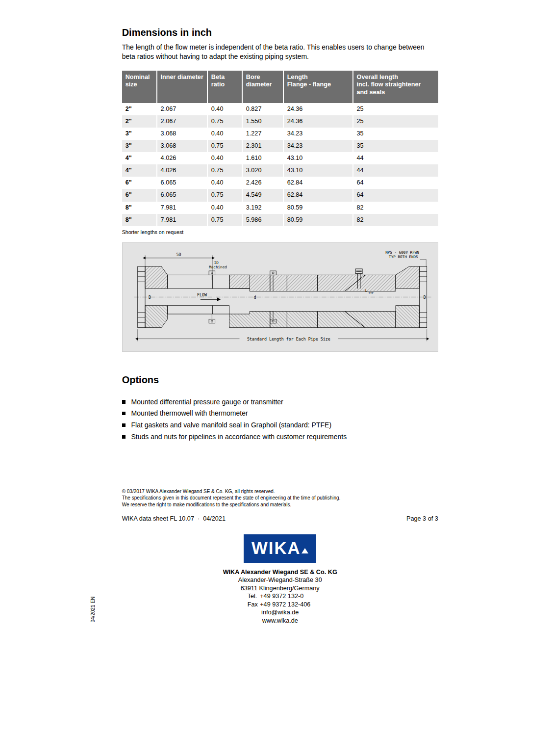Dimensions in inch
The length of the flow meter is independent of the beta ratio. This enables users to change between beta ratios without having to adapt the existing piping system.
| Nominal size | Inner diameter | Beta ratio | Bore diameter | Length Flange - flange | Overall length incl. flow straightener and seals |
| --- | --- | --- | --- | --- | --- |
| 2" | 2.067 | 0.40 | 0.827 | 24.36 | 25 |
| 2" | 2.067 | 0.75 | 1.550 | 24.36 | 25 |
| 3" | 3.068 | 0.40 | 1.227 | 34.23 | 35 |
| 3" | 3.068 | 0.75 | 2.301 | 34.23 | 35 |
| 4" | 4.026 | 0.40 | 1.610 | 43.10 | 44 |
| 4" | 4.026 | 0.75 | 3.020 | 43.10 | 44 |
| 6" | 6.065 | 0.40 | 2.426 | 62.84 | 64 |
| 6" | 6.065 | 0.75 | 4.549 | 62.84 | 64 |
| 8" | 7.981 | 0.40 | 3.192 | 80.59 | 82 |
| 8" | 7.981 | 0.75 | 5.986 | 80.59 | 82 |
Shorter lengths on request
FLOW 5D ID Machined D D d L TYP NPS - 600# RFWN TYP BOTH ENDS Standard Length for Each Pipe Size
Options
Mounted differential pressure gauge or transmitter
Mounted thermowell with thermometer
Flat gaskets and valve manifold seal in Graphoil (standard: PTFE)
Studs and nuts for pipelines in accordance with customer requirements
© 03/2017 WIKA Alexander Wiegand SE & Co. KG, all rights reserved.
The specifications given in this document represent the state of engineering at the time of publishing.
We reserve the right to make modifications to the specifications and materials.
WIKA data sheet FL 10.07 · 04/2021 Page 3 of 3
WIKA
WIKA Alexander Wiegand SE & Co. KG
Alexander-Wiegand-Straße 30
63911 Klingenberg/Germany
| Tel. | +49 9372 132-0 |
| Fax | +49 9372 132-406 |
info@wika.de
www.wika.de
04/2021 EN